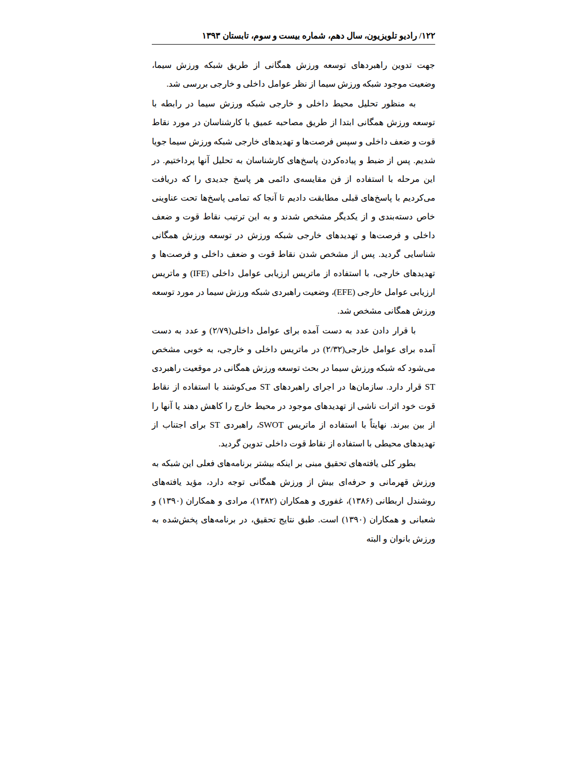۱۲۲/ راديو تلويزيون، سال دهم، شماره بيست و سوم، تابستان ۱۳۹۳
جهت تدوين راهبردهاى توسعه ورزش همگانى از طريق شبكه ورزش سيما، وضعيت موجود شبكه ورزش سيما از نظر عوامل داخلى و خارجى بررسى شد.
به منظور تحليل محيط داخلى و خارجى شبكه ورزش سيما در رابطه با توسعه ورزش همگانى ابتدا از طريق مصاحبه عميق با كارشناسان در مورد نقاط قوت و ضعف داخلى و سپس فرصت‌ها و تهديدهاى خارجى شبكه ورزش سيما جويا شديم. پس از ضبط و پياده‌كردن پاسخ‌هاى كارشناسان به تحليل آنها پرداختيم. در اين مرحله با استفاده از فن مقايسه‌ى دائمى هر پاسخ جديدى را كه دريافت مى‌كرديم با پاسخ‌هاى قبلى مطابقت داديم تا آنجا كه تمامى پاسخ‌ها تحت عناوينى خاص دسته‌بندى و از يكديگر مشخص شدند و به اين ترتيب نقاط قوت و ضعف داخلى و فرصت‌ها و تهديدهاى خارجى شبكه ورزش در توسعه ورزش همگانى شناسايى گرديد. پس از مشخص شدن نقاط قوت و ضعف داخلى و فرصت‌ها و تهديدهاى خارجى، با استفاده از ماتريس ارزيابى عوامل داخلى (IFE) و ماتريس ارزيابى عوامل خارجى (EFE)، وضعيت راهبردى شبكه ورزش سيما در مورد توسعه ورزش همگانى مشخص شد.
با قرار دادن عدد به دست آمده براى عوامل داخلى(۲/۷۹) و عدد به دست آمده براى عوامل خارجى(۲/۳۲) در ماتريس داخلى و خارجى، به خوبى مشخص مى‌شود كه شبكه ورزش سيما در بحث توسعه ورزش همگانى در موقعيت راهبردى ST قرار دارد. سازمان‌ها در اجراى راهبردهاى ST مى‌كوشند با استفاده از نقاط قوت خود اثرات ناشى از تهديدهاى موجود در محيط خارج را كاهش دهند يا آنها را از بين ببرند. نهايتاً با استفاده از ماتريس SWOT، راهبردى ST براى اجتناب از تهديدهاى محيطى با استفاده از نقاط قوت داخلى تدوين گرديد.
بطور كلى يافته‌هاى تحقيق مبنى بر اينكه بيشتر برنامه‌هاى فعلى اين شبكه به ورزش قهرمانى و حرفه‌اى بيش از ورزش همگانى توجه دارد، مؤيد يافته‌هاى روشندل اربطانى (۱۳۸۶)، غفورى و همكاران (۱۳۸۲)، مرادى و همكاران (۱۳۹۰) و شعبانى و همكاران (۱۳۹۰) است. طبق نتايج تحقيق، در برنامه‌هاى پخش‌شده به ورزش بانوان و البته